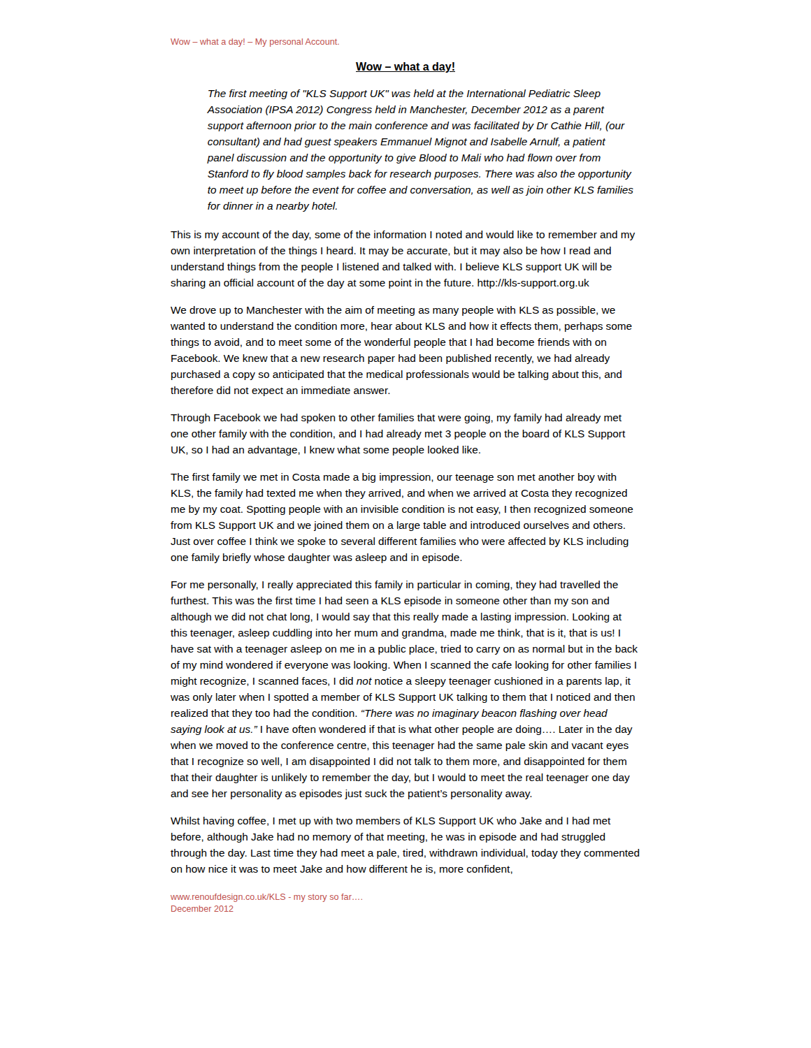Wow – what a day! – My personal Account.
Wow – what a day!
The first meeting of "KLS Support UK" was held at the International Pediatric Sleep Association (IPSA 2012) Congress held in Manchester, December 2012 as a parent support afternoon prior to the main conference and was facilitated by Dr Cathie Hill, (our consultant) and had guest speakers Emmanuel Mignot and Isabelle Arnulf, a patient panel discussion and the opportunity to give Blood to Mali who had flown over from Stanford to fly blood samples back for research purposes. There was also the opportunity to meet up before the event for coffee and conversation, as well as join other KLS families for dinner in a nearby hotel.
This is my account of the day, some of the information I noted and would like to remember and my own interpretation of the things I heard. It may be accurate, but it may also be how I read and understand things from the people I listened and talked with. I believe KLS support UK will be sharing an official account of the day at some point in the future. http://kls-support.org.uk
We drove up to Manchester with the aim of meeting as many people with KLS as possible, we wanted to understand the condition more, hear about KLS and how it effects them, perhaps some things to avoid, and to meet some of the wonderful people that I had become friends with on Facebook. We knew that a new research paper had been published recently, we had already purchased a copy so anticipated that the medical professionals would be talking about this, and therefore did not expect an immediate answer.
Through Facebook we had spoken to other families that were going, my family had already met one other family with the condition, and I had already met 3 people on the board of KLS Support UK, so I had an advantage, I knew what some people looked like.
The first family we met in Costa made a big impression, our teenage son met another boy with KLS, the family had texted me when they arrived, and when we arrived at Costa they recognized me by my coat. Spotting people with an invisible condition is not easy, I then recognized someone from KLS Support UK and we joined them on a large table and introduced ourselves and others. Just over coffee I think we spoke to several different families who were affected by KLS including one family briefly whose daughter was asleep and in episode.
For me personally, I really appreciated this family in particular in coming, they had travelled the furthest. This was the first time I had seen a KLS episode in someone other than my son and although we did not chat long, I would say that this really made a lasting impression. Looking at this teenager, asleep cuddling into her mum and grandma, made me think, that is it, that is us! I have sat with a teenager asleep on me in a public place, tried to carry on as normal but in the back of my mind wondered if everyone was looking. When I scanned the cafe looking for other families I might recognize, I scanned faces, I did not notice a sleepy teenager cushioned in a parents lap, it was only later when I spotted a member of KLS Support UK talking to them that I noticed and then realized that they too had the condition. “There was no imaginary beacon flashing over head saying look at us.” I have often wondered if that is what other people are doing…. Later in the day when we moved to the conference centre, this teenager had the same pale skin and vacant eyes that I recognize so well, I am disappointed I did not talk to them more, and disappointed for them that their daughter is unlikely to remember the day, but I would to meet the real teenager one day and see her personality as episodes just suck the patient’s personality away.
Whilst having coffee, I met up with two members of KLS Support UK who Jake and I had met before, although Jake had no memory of that meeting, he was in episode and had struggled through the day. Last time they had meet a pale, tired, withdrawn individual, today they commented on how nice it was to meet Jake and how different he is, more confident,
www.renoufdesign.co.uk/KLS - my story so far….
December 2012